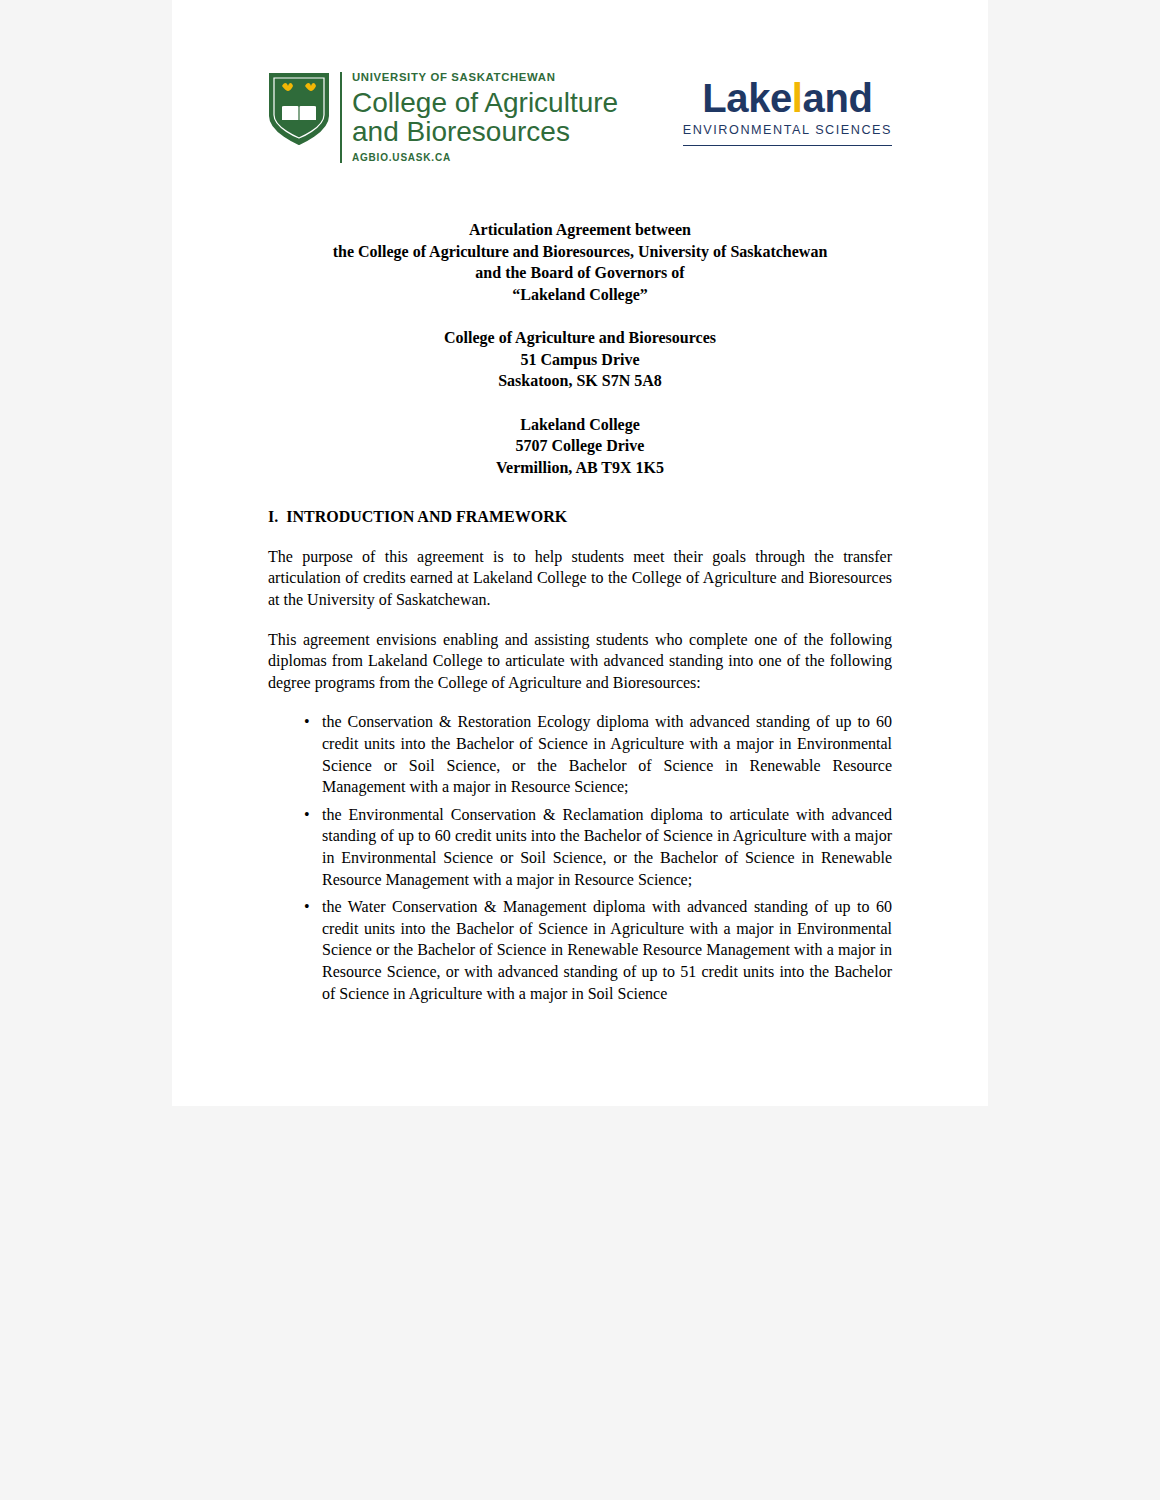UNIVERSITY OF SASKATCHEWAN
College of Agriculture
and Bioresources
AGBIO.USASK.CA
Lakeland
ENVIRONMENTAL SCIENCES
Articulation Agreement between
the College of Agriculture and Bioresources, University of Saskatchewan
and the Board of Governors of
“Lakeland College”
College of Agriculture and Bioresources
51 Campus Drive
Saskatoon, SK S7N 5A8
Lakeland College
5707 College Drive
Vermillion, AB T9X 1K5
I. INTRODUCTION AND FRAMEWORK
The purpose of this agreement is to help students meet their goals through the transfer articulation of credits earned at Lakeland College to the College of Agriculture and Bioresources at the University of Saskatchewan.
This agreement envisions enabling and assisting students who complete one of the following diplomas from Lakeland College to articulate with advanced standing into one of the following degree programs from the College of Agriculture and Bioresources:
the Conservation & Restoration Ecology diploma with advanced standing of up to 60 credit units into the Bachelor of Science in Agriculture with a major in Environmental Science or Soil Science, or the Bachelor of Science in Renewable Resource Management with a major in Resource Science;
the Environmental Conservation & Reclamation diploma to articulate with advanced standing of up to 60 credit units into the Bachelor of Science in Agriculture with a major in Environmental Science or Soil Science, or the Bachelor of Science in Renewable Resource Management with a major in Resource Science;
the Water Conservation & Management diploma with advanced standing of up to 60 credit units into the Bachelor of Science in Agriculture with a major in Environmental Science or the Bachelor of Science in Renewable Resource Management with a major in Resource Science, or with advanced standing of up to 51 credit units into the Bachelor of Science in Agriculture with a major in Soil Science